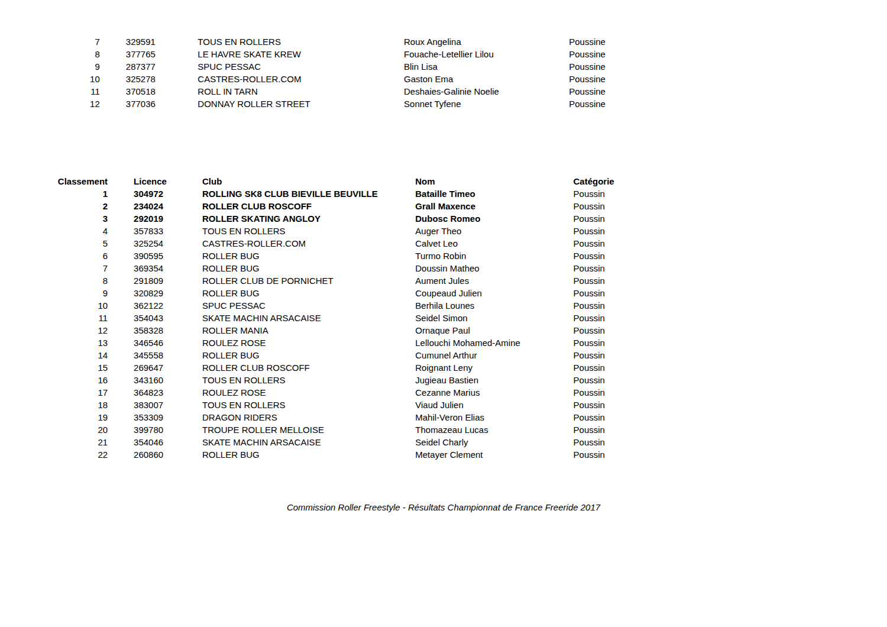| 7 | 329591 | TOUS EN ROLLERS | Roux Angelina | Poussine |
| 8 | 377765 | LE HAVRE SKATE KREW | Fouache-Letellier Lilou | Poussine |
| 9 | 287377 | SPUC PESSAC | Blin Lisa | Poussine |
| 10 | 325278 | CASTRES-ROLLER.COM | Gaston Ema | Poussine |
| 11 | 370518 | ROLL IN TARN | Deshaies-Galinie Noelie | Poussine |
| 12 | 377036 | DONNAY ROLLER STREET | Sonnet Tyfene | Poussine |
| Classement | Licence | Club | Nom | Catégorie |
| --- | --- | --- | --- | --- |
| 1 | 304972 | ROLLING SK8 CLUB BIEVILLE BEUVILLE | Bataille Timeo | Poussin |
| 2 | 234024 | ROLLER CLUB ROSCOFF | Grall Maxence | Poussin |
| 3 | 292019 | ROLLER SKATING ANGLOY | Dubosc Romeo | Poussin |
| 4 | 357833 | TOUS EN ROLLERS | Auger Theo | Poussin |
| 5 | 325254 | CASTRES-ROLLER.COM | Calvet Leo | Poussin |
| 6 | 390595 | ROLLER BUG | Turmo Robin | Poussin |
| 7 | 369354 | ROLLER BUG | Doussin Matheo | Poussin |
| 8 | 291809 | ROLLER CLUB DE PORNICHET | Aument Jules | Poussin |
| 9 | 320829 | ROLLER BUG | Coupeaud Julien | Poussin |
| 10 | 362122 | SPUC PESSAC | Berhila Lounes | Poussin |
| 11 | 354043 | SKATE MACHIN ARSACAISE | Seidel Simon | Poussin |
| 12 | 358328 | ROLLER MANIA | Ornaque Paul | Poussin |
| 13 | 346546 | ROULEZ ROSE | Lellouchi Mohamed-Amine | Poussin |
| 14 | 345558 | ROLLER BUG | Cumunel Arthur | Poussin |
| 15 | 269647 | ROLLER CLUB ROSCOFF | Roignant Leny | Poussin |
| 16 | 343160 | TOUS EN ROLLERS | Jugieau Bastien | Poussin |
| 17 | 364823 | ROULEZ ROSE | Cezanne Marius | Poussin |
| 18 | 383007 | TOUS EN ROLLERS | Viaud Julien | Poussin |
| 19 | 353309 | DRAGON RIDERS | Mahil-Veron Elias | Poussin |
| 20 | 399780 | TROUPE ROLLER MELLOISE | Thomazeau Lucas | Poussin |
| 21 | 354046 | SKATE MACHIN ARSACAISE | Seidel Charly | Poussin |
| 22 | 260860 | ROLLER BUG | Metayer Clement | Poussin |
Commission Roller Freestyle - Résultats Championnat de France Freeride 2017